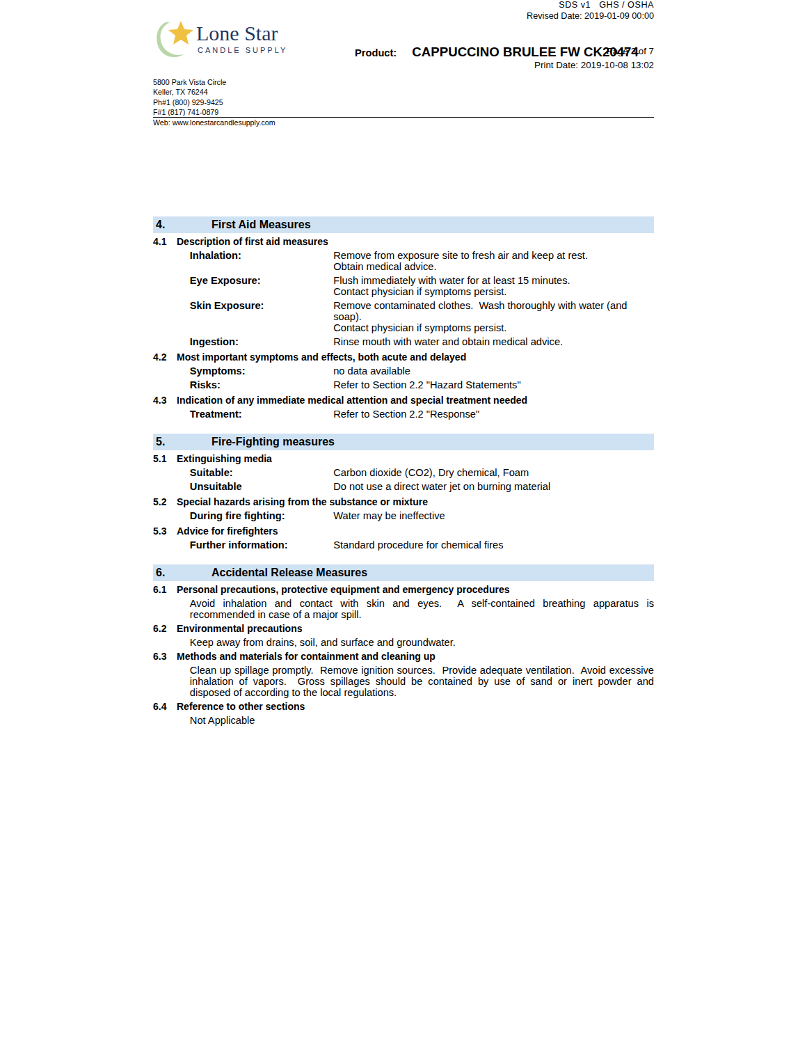SDS v1 GHS / OSHA
Revised Date: 2019-01-09 00:00
Product: CAPPUCCINO BRULEE FW CK20474
Page 3 of 7
Print Date: 2019-10-08 13:02
5800 Park Vista Circle
Keller, TX 76244
Ph#1 (800) 929-9425
F#1 (817) 741-0879
Web: www.lonestarcandlesupply.com
4. First Aid Measures
4.1 Description of first aid measures
| Inhalation: | Remove from exposure site to fresh air and keep at rest. Obtain medical advice. |
| Eye Exposure: | Flush immediately with water for at least 15 minutes. Contact physician if symptoms persist. |
| Skin Exposure: | Remove contaminated clothes. Wash thoroughly with water (and soap). Contact physician if symptoms persist. |
| Ingestion: | Rinse mouth with water and obtain medical advice. |
4.2 Most important symptoms and effects, both acute and delayed
| Symptoms: | no data available |
| Risks: | Refer to Section 2.2 "Hazard Statements" |
4.3 Indication of any immediate medical attention and special treatment needed
| Treatment: | Refer to Section 2.2 "Response" |
5. Fire-Fighting measures
5.1 Extinguishing media
| Suitable: | Carbon dioxide (CO2), Dry chemical, Foam |
| Unsuitable | Do not use a direct water jet on burning material |
5.2 Special hazards arising from the substance or mixture
| During fire fighting: | Water may be ineffective |
5.3 Advice for firefighters
| Further information: | Standard procedure for chemical fires |
6. Accidental Release Measures
6.1 Personal precautions, protective equipment and emergency procedures
Avoid inhalation and contact with skin and eyes. A self-contained breathing apparatus is recommended in case of a major spill.
6.2 Environmental precautions
Keep away from drains, soil, and surface and groundwater.
6.3 Methods and materials for containment and cleaning up
Clean up spillage promptly. Remove ignition sources. Provide adequate ventilation. Avoid excessive inhalation of vapors. Gross spillages should be contained by use of sand or inert powder and disposed of according to the local regulations.
6.4 Reference to other sections
Not Applicable